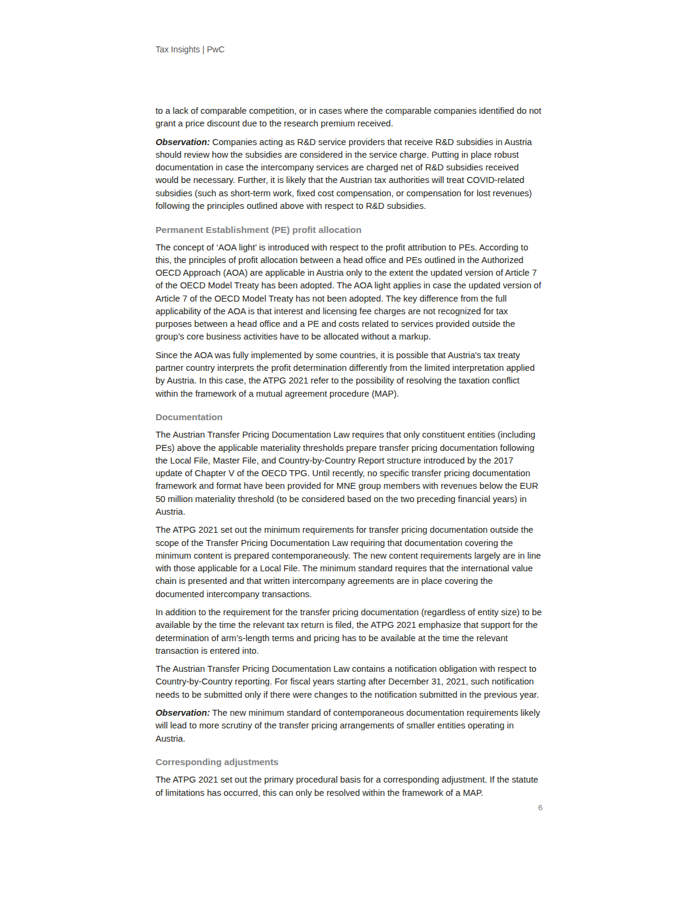Tax Insights | PwC
to a lack of comparable competition, or in cases where the comparable companies identified do not grant a price discount due to the research premium received.
Observation: Companies acting as R&D service providers that receive R&D subsidies in Austria should review how the subsidies are considered in the service charge. Putting in place robust documentation in case the intercompany services are charged net of R&D subsidies received would be necessary. Further, it is likely that the Austrian tax authorities will treat COVID-related subsidies (such as short-term work, fixed cost compensation, or compensation for lost revenues) following the principles outlined above with respect to R&D subsidies.
Permanent Establishment (PE) profit allocation
The concept of ‘AOA light’ is introduced with respect to the profit attribution to PEs. According to this, the principles of profit allocation between a head office and PEs outlined in the Authorized OECD Approach (AOA) are applicable in Austria only to the extent the updated version of Article 7 of the OECD Model Treaty has been adopted. The AOA light applies in case the updated version of Article 7 of the OECD Model Treaty has not been adopted. The key difference from the full applicability of the AOA is that interest and licensing fee charges are not recognized for tax purposes between a head office and a PE and costs related to services provided outside the group’s core business activities have to be allocated without a markup.
Since the AOA was fully implemented by some countries, it is possible that Austria's tax treaty partner country interprets the profit determination differently from the limited interpretation applied by Austria. In this case, the ATPG 2021 refer to the possibility of resolving the taxation conflict within the framework of a mutual agreement procedure (MAP).
Documentation
The Austrian Transfer Pricing Documentation Law requires that only constituent entities (including PEs) above the applicable materiality thresholds prepare transfer pricing documentation following the Local File, Master File, and Country-by-Country Report structure introduced by the 2017 update of Chapter V of the OECD TPG. Until recently, no specific transfer pricing documentation framework and format have been provided for MNE group members with revenues below the EUR 50 million materiality threshold (to be considered based on the two preceding financial years) in Austria.
The ATPG 2021 set out the minimum requirements for transfer pricing documentation outside the scope of the Transfer Pricing Documentation Law requiring that documentation covering the minimum content is prepared contemporaneously. The new content requirements largely are in line with those applicable for a Local File. The minimum standard requires that the international value chain is presented and that written intercompany agreements are in place covering the documented intercompany transactions.
In addition to the requirement for the transfer pricing documentation (regardless of entity size) to be available by the time the relevant tax return is filed, the ATPG 2021 emphasize that support for the determination of arm’s-length terms and pricing has to be available at the time the relevant transaction is entered into.
The Austrian Transfer Pricing Documentation Law contains a notification obligation with respect to Country-by-Country reporting. For fiscal years starting after December 31, 2021, such notification needs to be submitted only if there were changes to the notification submitted in the previous year.
Observation: The new minimum standard of contemporaneous documentation requirements likely will lead to more scrutiny of the transfer pricing arrangements of smaller entities operating in Austria.
Corresponding adjustments
The ATPG 2021 set out the primary procedural basis for a corresponding adjustment. If the statute of limitations has occurred, this can only be resolved within the framework of a MAP.
6